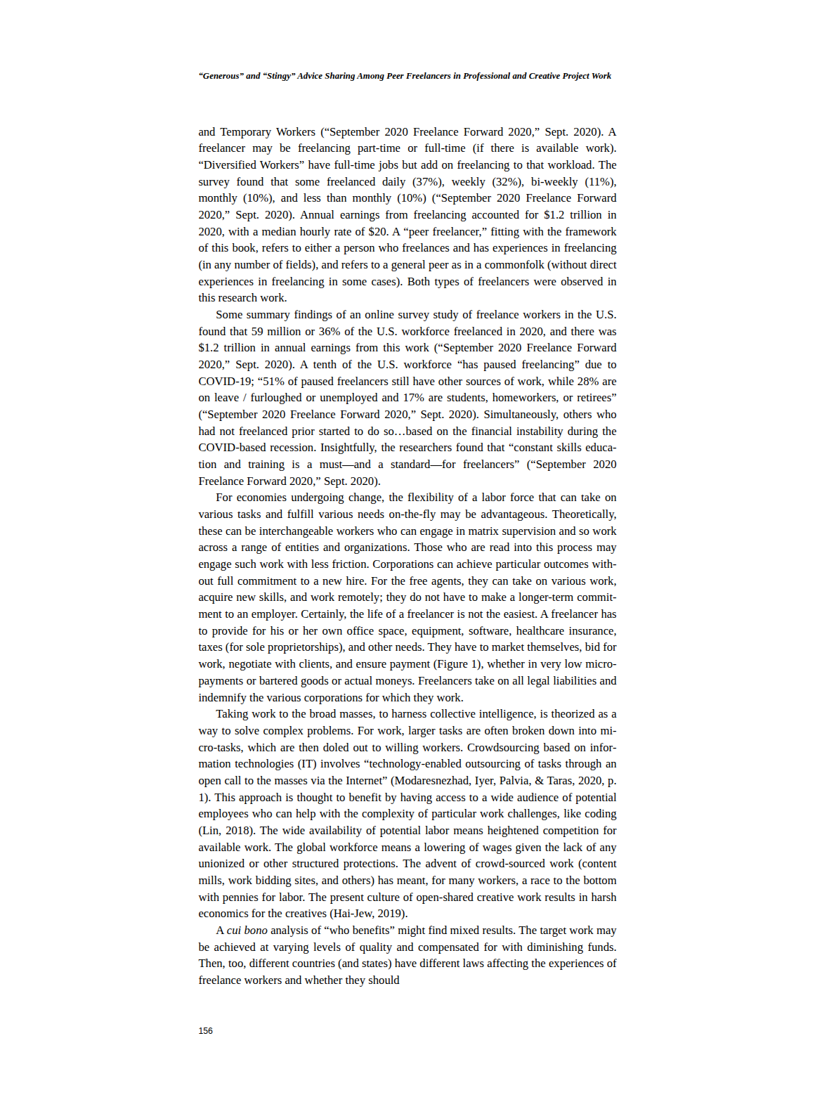“Generous” and “Stingy” Advice Sharing Among Peer Freelancers in Professional and Creative Project Work
and Temporary Workers (“September 2020 Freelance Forward 2020,” Sept. 2020). A freelancer may be freelancing part-time or full-time (if there is available work). “Diversified Workers” have full-time jobs but add on freelancing to that workload. The survey found that some freelanced daily (37%), weekly (32%), bi-weekly (11%), monthly (10%), and less than monthly (10%) (“September 2020 Freelance Forward 2020,” Sept. 2020). Annual earnings from freelancing accounted for $1.2 trillion in 2020, with a median hourly rate of $20. A “peer freelancer,” fitting with the framework of this book, refers to either a person who freelances and has experiences in freelancing (in any number of fields), and refers to a general peer as in a commonfolk (without direct experiences in freelancing in some cases). Both types of freelancers were observed in this research work.
Some summary findings of an online survey study of freelance workers in the U.S. found that 59 million or 36% of the U.S. workforce freelanced in 2020, and there was $1.2 trillion in annual earnings from this work (“September 2020 Freelance Forward 2020,” Sept. 2020). A tenth of the U.S. workforce “has paused freelancing” due to COVID-19; “51% of paused freelancers still have other sources of work, while 28% are on leave / furloughed or unemployed and 17% are students, homeworkers, or retirees” (“September 2020 Freelance Forward 2020,” Sept. 2020). Simultaneously, others who had not freelanced prior started to do so…based on the financial instability during the COVID-based recession. Insightfully, the researchers found that “constant skills education and training is a must—and a standard—for freelancers” (“September 2020 Freelance Forward 2020,” Sept. 2020).
For economies undergoing change, the flexibility of a labor force that can take on various tasks and fulfill various needs on-the-fly may be advantageous. Theoretically, these can be interchangeable workers who can engage in matrix supervision and so work across a range of entities and organizations. Those who are read into this process may engage such work with less friction. Corporations can achieve particular outcomes without full commitment to a new hire. For the free agents, they can take on various work, acquire new skills, and work remotely; they do not have to make a longer-term commitment to an employer. Certainly, the life of a freelancer is not the easiest. A freelancer has to provide for his or her own office space, equipment, software, healthcare insurance, taxes (for sole proprietorships), and other needs. They have to market themselves, bid for work, negotiate with clients, and ensure payment (Figure 1), whether in very low micropayments or bartered goods or actual moneys. Freelancers take on all legal liabilities and indemnify the various corporations for which they work.
Taking work to the broad masses, to harness collective intelligence, is theorized as a way to solve complex problems. For work, larger tasks are often broken down into micro-tasks, which are then doled out to willing workers. Crowdsourcing based on information technologies (IT) involves “technology-enabled outsourcing of tasks through an open call to the masses via the Internet” (Modaresnezhad, Iyer, Palvia, & Taras, 2020, p. 1). This approach is thought to benefit by having access to a wide audience of potential employees who can help with the complexity of particular work challenges, like coding (Lin, 2018). The wide availability of potential labor means heightened competition for available work. The global workforce means a lowering of wages given the lack of any unionized or other structured protections. The advent of crowd-sourced work (content mills, work bidding sites, and others) has meant, for many workers, a race to the bottom with pennies for labor. The present culture of open-shared creative work results in harsh economics for the creatives (Hai-Jew, 2019).
A cui bono analysis of “who benefits” might find mixed results. The target work may be achieved at varying levels of quality and compensated for with diminishing funds. Then, too, different countries (and states) have different laws affecting the experiences of freelance workers and whether they should
156